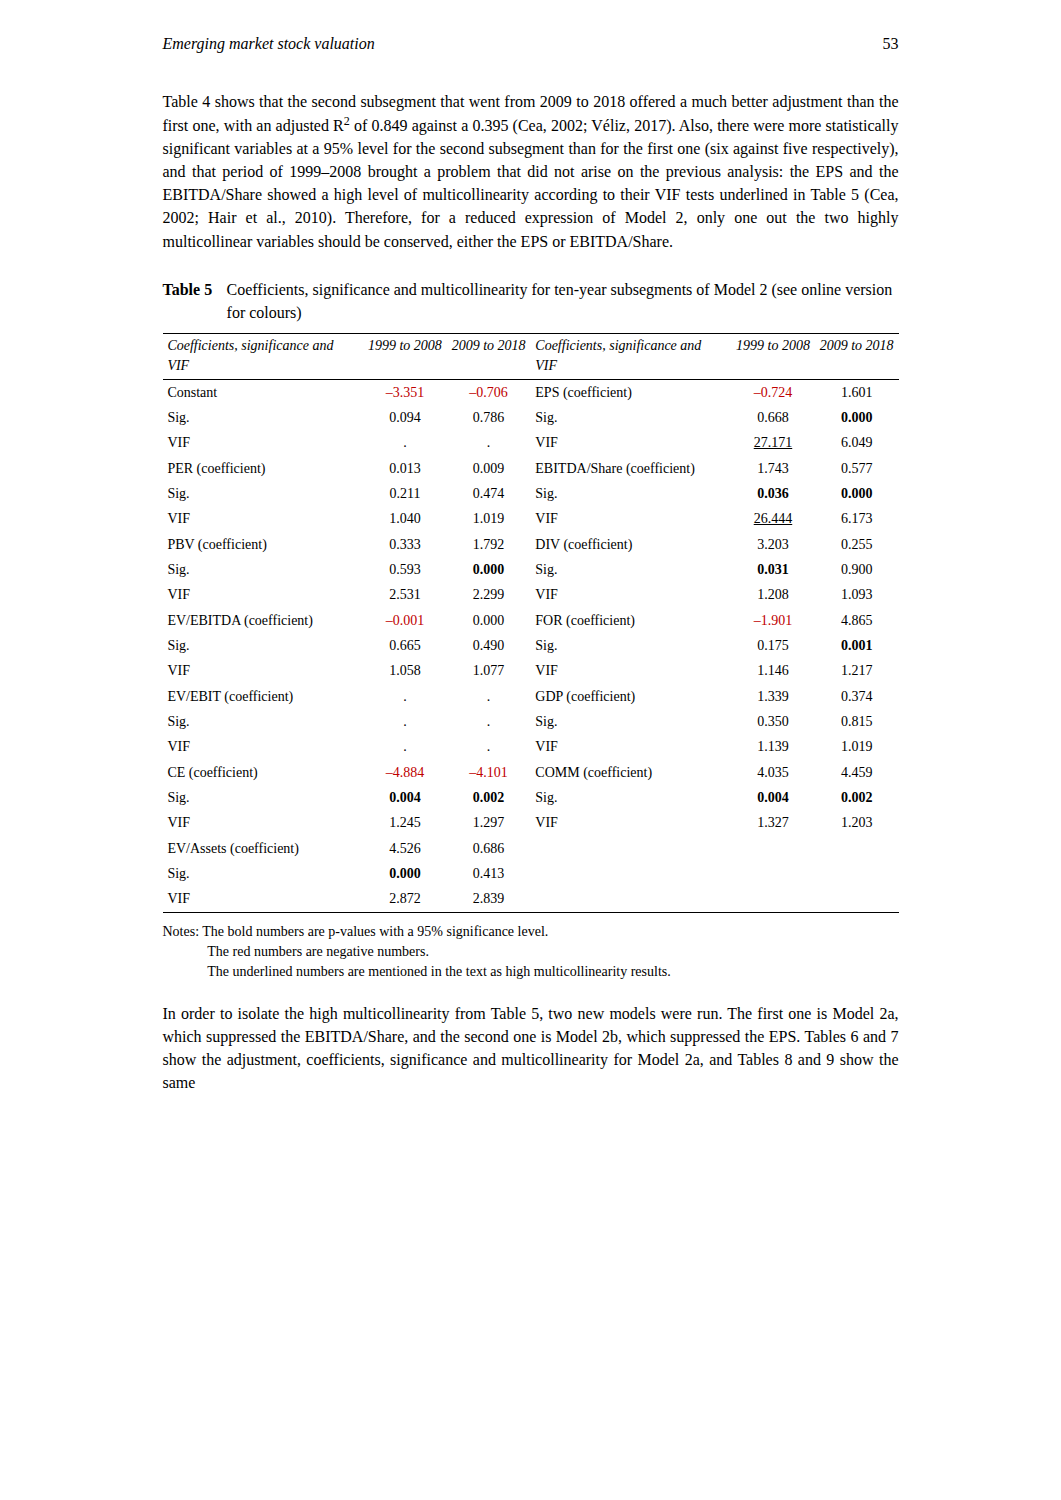Emerging market stock valuation 53
Table 4 shows that the second subsegment that went from 2009 to 2018 offered a much better adjustment than the first one, with an adjusted R2 of 0.849 against a 0.395 (Cea, 2002; Véliz, 2017). Also, there were more statistically significant variables at a 95% level for the second subsegment than for the first one (six against five respectively), and that period of 1999–2008 brought a problem that did not arise on the previous analysis: the EPS and the EBITDA/Share showed a high level of multicollinearity according to their VIF tests underlined in Table 5 (Cea, 2002; Hair et al., 2010). Therefore, for a reduced expression of Model 2, only one out the two highly multicollinear variables should be conserved, either the EPS or EBITDA/Share.
Table 5 Coefficients, significance and multicollinearity for ten-year subsegments of Model 2 (see online version for colours)
| Coefficients, significance and VIF | 1999 to 2008 | 2009 to 2018 | Coefficients, significance and VIF | 1999 to 2008 | 2009 to 2018 |
| --- | --- | --- | --- | --- | --- |
| Constant | –3.351 | –0.706 | EPS (coefficient) | –0.724 | 1.601 |
| Sig. | 0.094 | 0.786 | Sig. | 0.668 | 0.000 |
| VIF | . | . | VIF | 27.171 | 6.049 |
| PER (coefficient) | 0.013 | 0.009 | EBITDA/Share (coefficient) | 1.743 | 0.577 |
| Sig. | 0.211 | 0.474 | Sig. | 0.036 | 0.000 |
| VIF | 1.040 | 1.019 | VIF | 26.444 | 6.173 |
| PBV (coefficient) | 0.333 | 1.792 | DIV (coefficient) | 3.203 | 0.255 |
| Sig. | 0.593 | 0.000 | Sig. | 0.031 | 0.900 |
| VIF | 2.531 | 2.299 | VIF | 1.208 | 1.093 |
| EV/EBITDA (coefficient) | –0.001 | 0.000 | FOR (coefficient) | –1.901 | 4.865 |
| Sig. | 0.665 | 0.490 | Sig. | 0.175 | 0.001 |
| VIF | 1.058 | 1.077 | VIF | 1.146 | 1.217 |
| EV/EBIT (coefficient) | . | . | GDP (coefficient) | 1.339 | 0.374 |
| Sig. | . | . | Sig. | 0.350 | 0.815 |
| VIF | . | . | VIF | 1.139 | 1.019 |
| CE (coefficient) | –4.884 | –4.101 | COMM (coefficient) | 4.035 | 4.459 |
| Sig. | 0.004 | 0.002 | Sig. | 0.004 | 0.002 |
| VIF | 1.245 | 1.297 | VIF | 1.327 | 1.203 |
| EV/Assets (coefficient) | 4.526 | 0.686 | | | |
| Sig. | 0.000 | 0.413 | | | |
| VIF | 2.872 | 2.839 | | | |
Notes: The bold numbers are p-values with a 95% significance level.
The red numbers are negative numbers.
The underlined numbers are mentioned in the text as high multicollinearity results.
In order to isolate the high multicollinearity from Table 5, two new models were run. The first one is Model 2a, which suppressed the EBITDA/Share, and the second one is Model 2b, which suppressed the EPS. Tables 6 and 7 show the adjustment, coefficients, significance and multicollinearity for Model 2a, and Tables 8 and 9 show the same